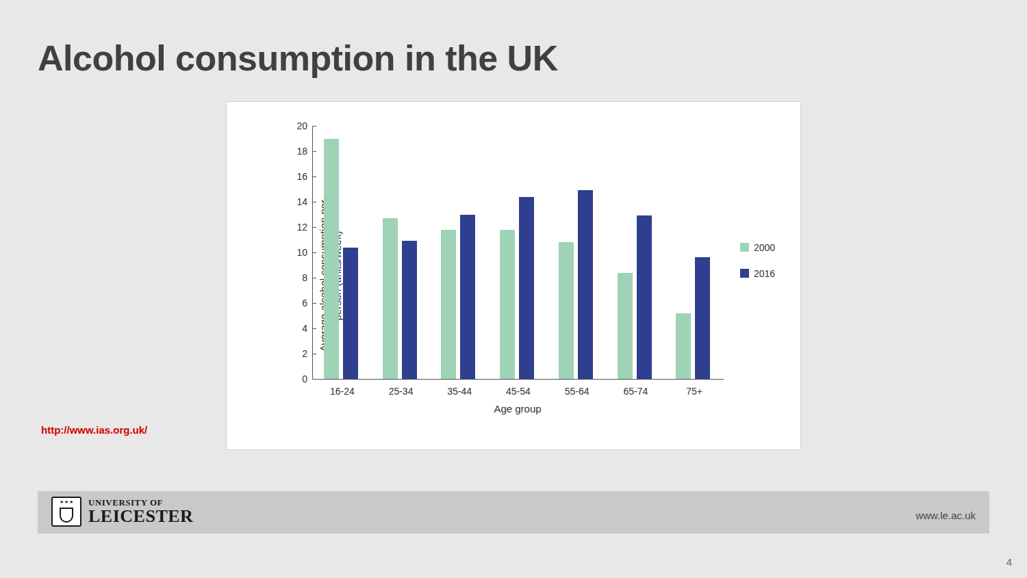Alcohol consumption in the UK
Average alcohol consumption per
person (units/week)
0
2
4
6
8
10
12
14
16
18
20
16-24
25-34
35-44
45-54
55-64
65-74
75+
Age group
2000
2016
http://www.ias.org.uk/
UNIVERSITY OF
LEICESTER
www.le.ac.uk
4